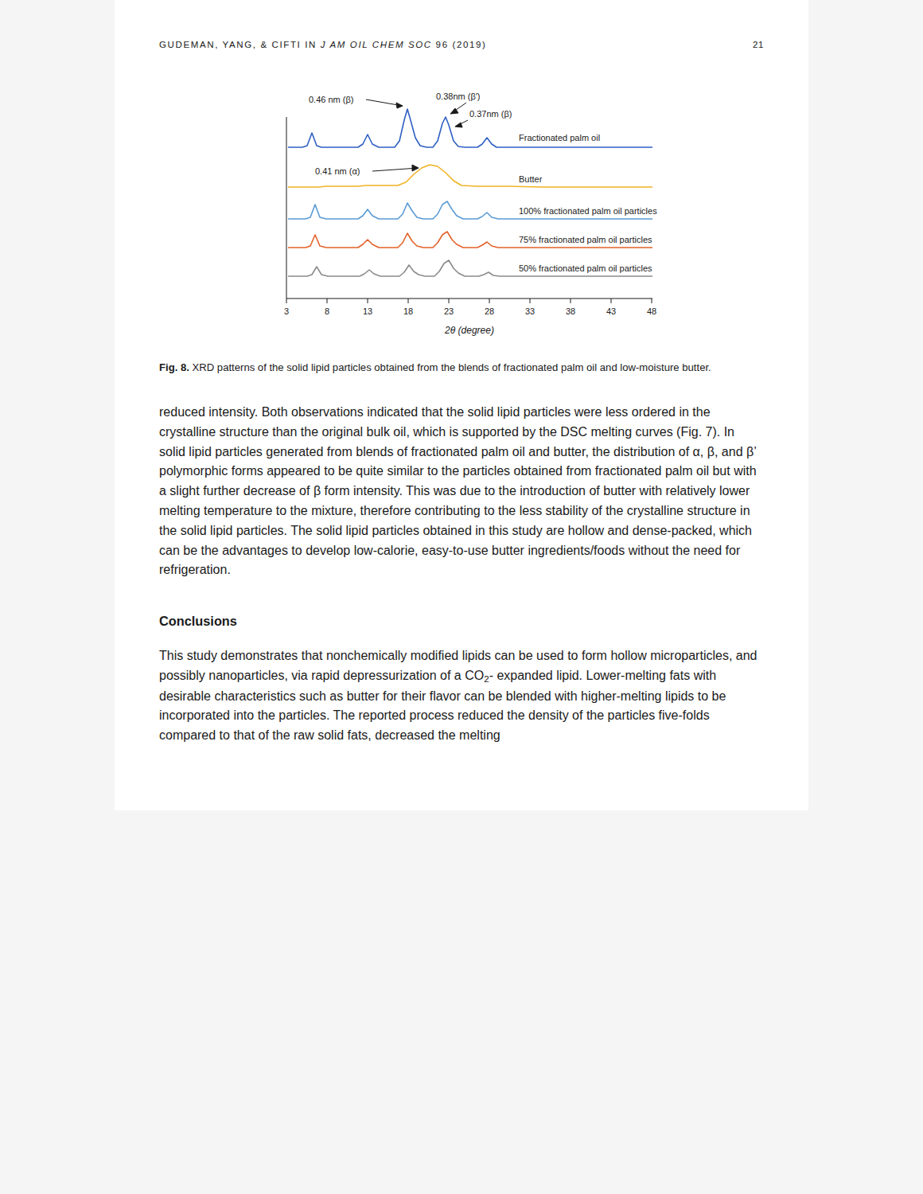Gudeman, Yang, & Cifti in J Am Oil Chem Soc 96 (2019) 21
3 8 13 18 23 28 33 38 43 48 2θ (degree) 0.46 nm (β) 0.38nm (β′) 0.37nm (β) 0.41 nm (α) Fractionated palm oil Butter 100% fractionated palm oil particles 75% fractionated palm oil particles 50% fractionated palm oil particles
Fig. 8. XRD patterns of the solid lipid particles obtained from the blends of fractionated palm oil and low-moisture butter.
reduced intensity. Both observations indicated that the solid lipid particles were less ordered in the crystalline structure than the original bulk oil, which is supported by the DSC melting curves (Fig. 7). In solid lipid particles generated from blends of fractionated palm oil and butter, the distribution of α, β, and β’ polymorphic forms appeared to be quite similar to the particles obtained from fractionated palm oil but with a slight further decrease of β form intensity. This was due to the introduction of butter with relatively lower melting temperature to the mixture, therefore contributing to the less stability of the crystalline structure in the solid lipid particles. The solid lipid particles obtained in this study are hollow and dense-packed, which can be the advantages to develop low-calorie, easy-to-use butter ingredients/foods without the need for refrigeration.
Conclusions
This study demonstrates that nonchemically modified lipids can be used to form hollow microparticles, and possibly nanoparticles, via rapid depressurization of a CO2- expanded lipid. Lower-melting fats with desirable characteristics such as butter for their flavor can be blended with higher-melting lipids to be incorporated into the particles. The reported process reduced the density of the particles five-folds compared to that of the raw solid fats, decreased the melting